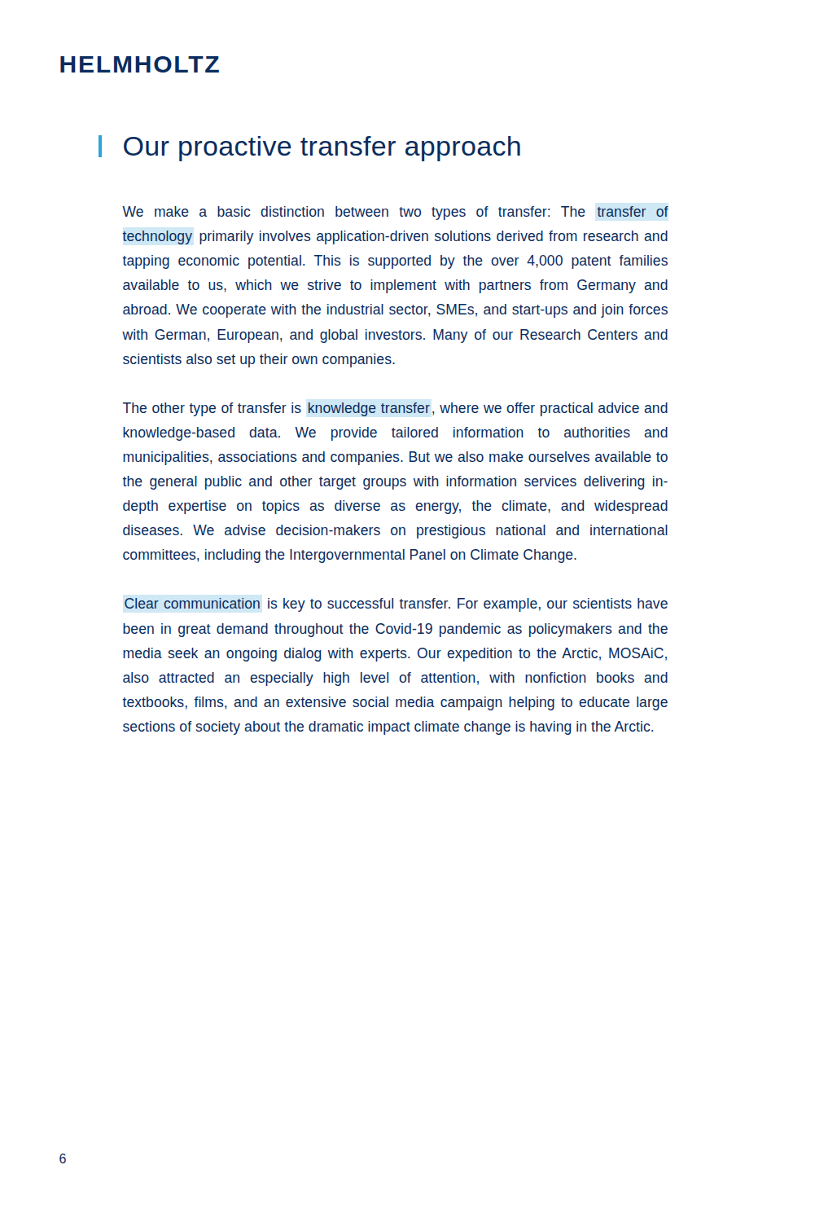HELMHOLTZ
Our proactive transfer approach
We make a basic distinction between two types of transfer: The transfer of technology primarily involves application-driven solutions derived from research and tapping economic potential. This is supported by the over 4,000 patent families available to us, which we strive to implement with partners from Germany and abroad. We cooperate with the industrial sector, SMEs, and start-ups and join forces with German, European, and global investors. Many of our Research Centers and scientists also set up their own companies.
The other type of transfer is knowledge transfer, where we offer practical advice and knowledge-based data. We provide tailored information to authorities and municipalities, associations and companies. But we also make ourselves available to the general public and other target groups with information services delivering in-depth expertise on topics as diverse as energy, the climate, and widespread diseases. We advise decision-makers on prestigious national and international committees, including the Intergovernmental Panel on Climate Change.
Clear communication is key to successful transfer. For example, our scientists have been in great demand throughout the Covid-19 pandemic as policymakers and the media seek an ongoing dialog with experts. Our expedition to the Arctic, MOSAiC, also attracted an especially high level of attention, with nonfiction books and textbooks, films, and an extensive social media campaign helping to educate large sections of society about the dramatic impact climate change is having in the Arctic.
6